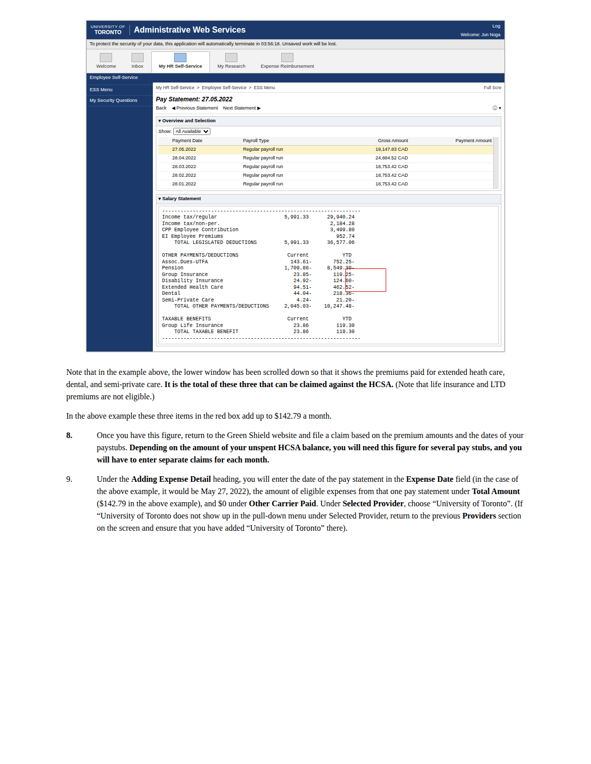UNIVERSITY OF
TORONTO
Administrative Web Services
Log
Welcome: Jun Noga
To protect the security of your data, this application will automatically terminate in 03:56:18. Unsaved work will be lost.
Welcome
Inbox
My HR Self-Service
My Research
Expense Reimbursement
Employee Self-Service
ESS Menu
My Security Questions
My HR Self-Service > Employee Self-Service > ESS Menu Full Scre
Pay Statement: 27.05.2022
Back ◀ Previous Statement Next Statement ▶ ⓘ ▾
▾ Overview and Selection
Show: All Available
| | Payment Date | Payroll Type | Gross Amount | Payment Amount |
| --- | --- | --- | --- | --- |
| | 27.05.2022 | Regular payroll run | 19,147.83 CAD | |
| | 28.04.2022 | Regular payroll run | 24,884.52 CAD | |
| | 28.03.2022 | Regular payroll run | 18,753.42 CAD | |
| | 28.02.2022 | Regular payroll run | 18,753.42 CAD | |
| | 28.01.2022 | Regular payroll run | 18,753.42 CAD | |
▾ Salary Statement
-----------------------------------------------------------------
Income tax/regular                      5,991.33      29,940.24
Income tax/non-per.                                    2,184.28
CPP Employee Contribution                              3,499.80
EI Employee Premiums                                     952.74
    TOTAL LEGISLATED DEDUCTIONS         5,991.33      36,577.06

OTHER PAYMENTS/DEDUCTIONS                Current           YTD
Assoc.Dues-UTFA                           143.61-       752.25-
Pension                                 1,709.86-     8,549.30-
Group Insurance                            23.85-       119.25-
Disability Insurance                       24.92-       124.60-
Extended Health Care                       94.51-       462.52-
Dental                                     44.04-       218.36-
Semi-Private Care                           4.24-        21.20-
    TOTAL OTHER PAYMENTS/DEDUCTIONS     2,045.03-    10,247.48-

TAXABLE BENEFITS                         Current           YTD
Group Life Insurance                       23.86         119.30
    TOTAL TAXABLE BENEFIT                  23.86         119.30
-----------------------------------------------------------------
Note that in the example above, the lower window has been scrolled down so that it shows the premiums paid for extended heath care, dental, and semi-private care. It is the total of these three that can be claimed against the HCSA. (Note that life insurance and LTD premiums are not eligible.)
In the above example these three items in the red box add up to $142.79 a month.
8.
Once you have this figure, return to the Green Shield website and file a claim based on the premium amounts and the dates of your paystubs. Depending on the amount of your unspent HCSA balance, you will need this figure for several pay stubs, and you will have to enter separate claims for each month.
9.
Under the Adding Expense Detail heading, you will enter the date of the pay statement in the Expense Date field (in the case of the above example, it would be May 27, 2022), the amount of eligible expenses from that one pay statement under Total Amount ($142.79 in the above example), and $0 under Other Carrier Paid. Under Selected Provider, choose “University of Toronto”. (If “University of Toronto does not show up in the pull-down menu under Selected Provider, return to the previous Providers section on the screen and ensure that you have added “University of Toronto” there).